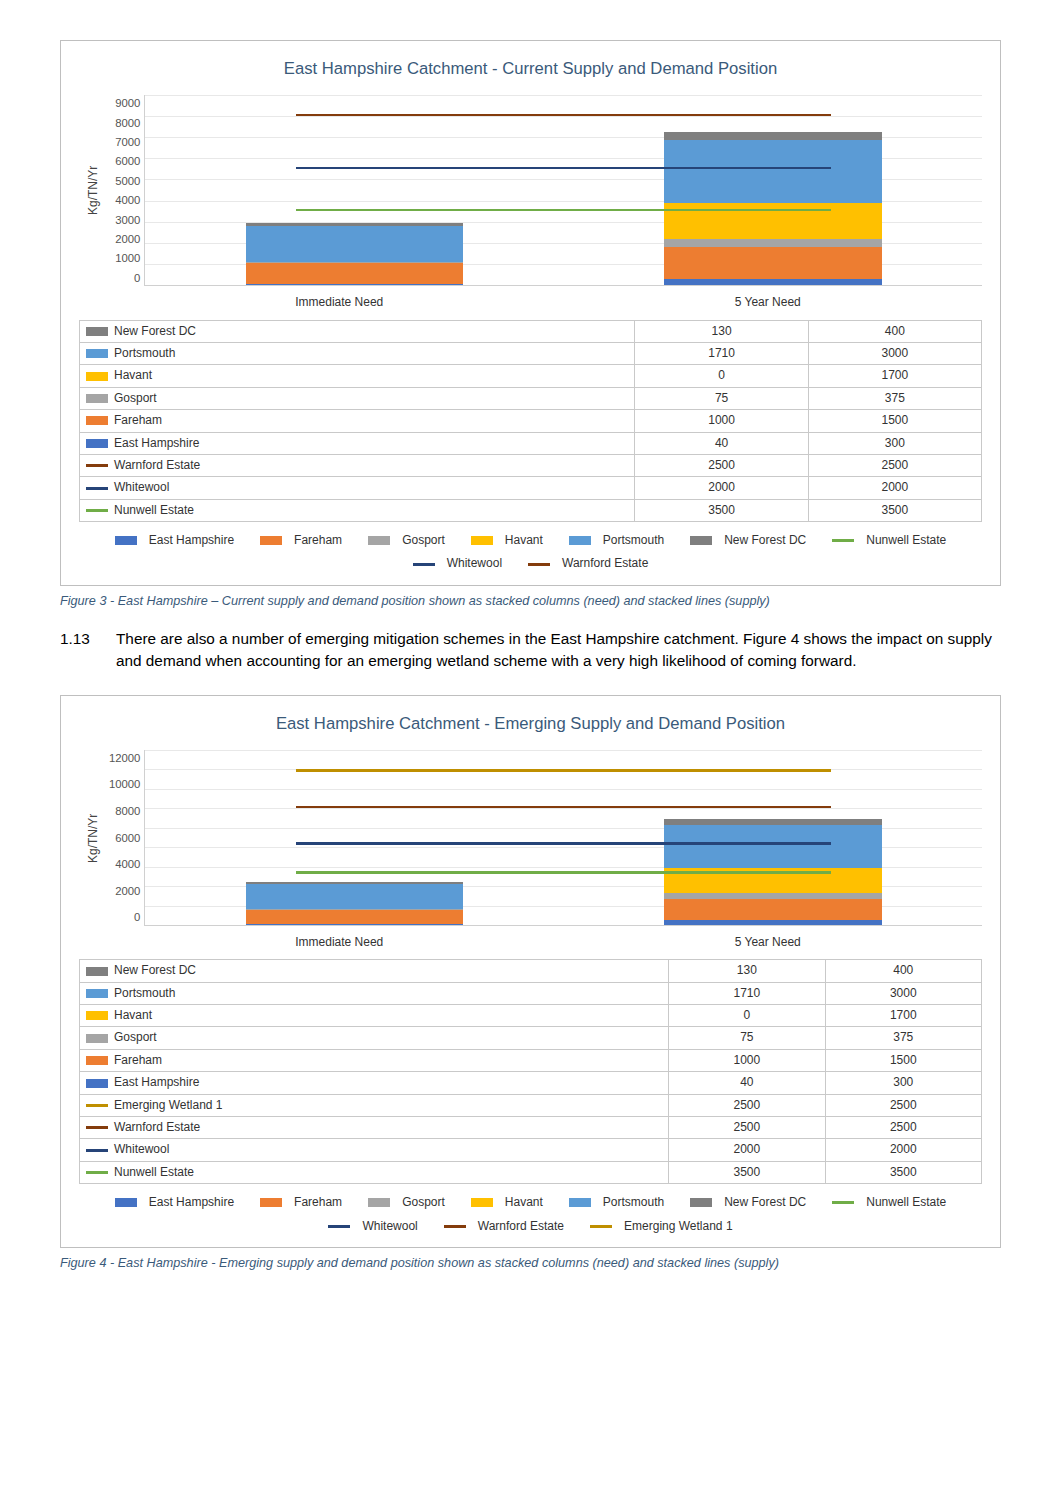East Hampshire Catchment - Current Supply and Demand Position
Kg/TN/Yr
9000 8000 7000 6000 5000 4000 3000 2000 1000 0
Immediate Need 5 Year Need
| New Forest DC | 130 | 400 |
| Portsmouth | 1710 | 3000 |
| Havant | 0 | 1700 |
| Gosport | 75 | 375 |
| Fareham | 1000 | 1500 |
| East Hampshire | 40 | 300 |
| Warnford Estate | 2500 | 2500 |
| Whitewool | 2000 | 2000 |
| Nunwell Estate | 3500 | 3500 |
East Hampshire
Fareham
Gosport
Havant
Portsmouth
New Forest DC
Nunwell Estate
Whitewool
Warnford Estate
Figure 3 - East Hampshire – Current supply and demand position shown as stacked columns (need) and stacked lines (supply)
1.13
There are also a number of emerging mitigation schemes in the East Hampshire catchment. Figure 4 shows the impact on supply and demand when accounting for an emerging wetland scheme with a very high likelihood of coming forward.
East Hampshire Catchment - Emerging Supply and Demand Position
Kg/TN/Yr
12000 10000 8000 6000 4000 2000 0
Immediate Need 5 Year Need
| New Forest DC | 130 | 400 |
| Portsmouth | 1710 | 3000 |
| Havant | 0 | 1700 |
| Gosport | 75 | 375 |
| Fareham | 1000 | 1500 |
| East Hampshire | 40 | 300 |
| Emerging Wetland 1 | 2500 | 2500 |
| Warnford Estate | 2500 | 2500 |
| Whitewool | 2000 | 2000 |
| Nunwell Estate | 3500 | 3500 |
East Hampshire
Fareham
Gosport
Havant
Portsmouth
New Forest DC
Nunwell Estate
Whitewool
Warnford Estate
Emerging Wetland 1
Figure 4 - East Hampshire - Emerging supply and demand position shown as stacked columns (need) and stacked lines (supply)